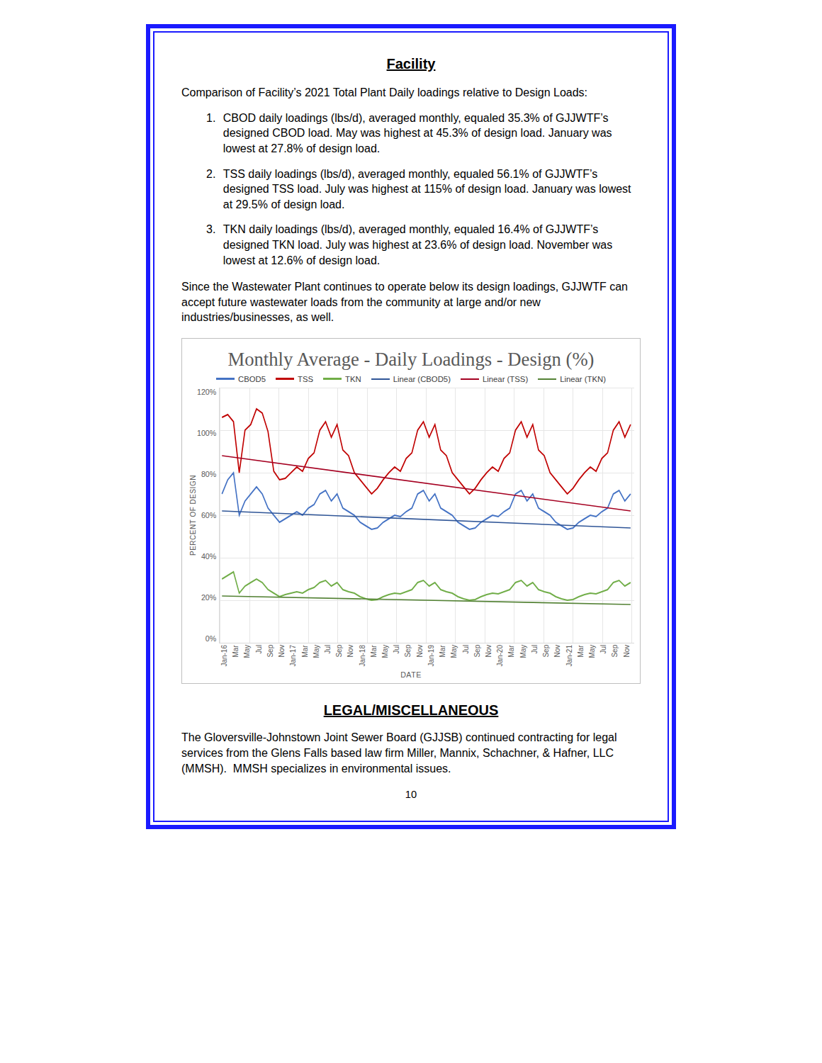Facility
Comparison of Facility’s 2021 Total Plant Daily loadings relative to Design Loads:
CBOD daily loadings (lbs/d), averaged monthly, equaled 35.3% of GJJWTF’s designed CBOD load. May was highest at 45.3% of design load. January was lowest at 27.8% of design load.
TSS daily loadings (lbs/d), averaged monthly, equaled 56.1% of GJJWTF’s designed TSS load. July was highest at 115% of design load. January was lowest at 29.5% of design load.
TKN daily loadings (lbs/d), averaged monthly, equaled 16.4% of GJJWTF’s designed TKN load. July was highest at 23.6% of design load. November was lowest at 12.6% of design load.
Since the Wastewater Plant continues to operate below its design loadings, GJJWTF can accept future wastewater loads from the community at large and/or new industries/businesses, as well.
Monthly Average - Daily Loadings - Design (%)
CBOD5 TSS TKN Linear (CBOD5) Linear (TSS) Linear (TKN)
PERCENT OF DESIGN
120% 100% 80% 60% 40% 20% 0%
Jan-16 Mar May Jul Sep Nov Jan-17 Mar May Jul Sep Nov Jan-18 Mar May Jul Sep Nov Jan-19 Mar May Jul Sep Nov Jan-20 Mar May Jul Sep Nov Jan-21 Mar May Jul Sep Nov
DATE
LEGAL/MISCELLANEOUS
The Gloversville-Johnstown Joint Sewer Board (GJJSB) continued contracting for legal services from the Glens Falls based law firm Miller, Mannix, Schachner, & Hafner, LLC (MMSH). MMSH specializes in environmental issues.
10